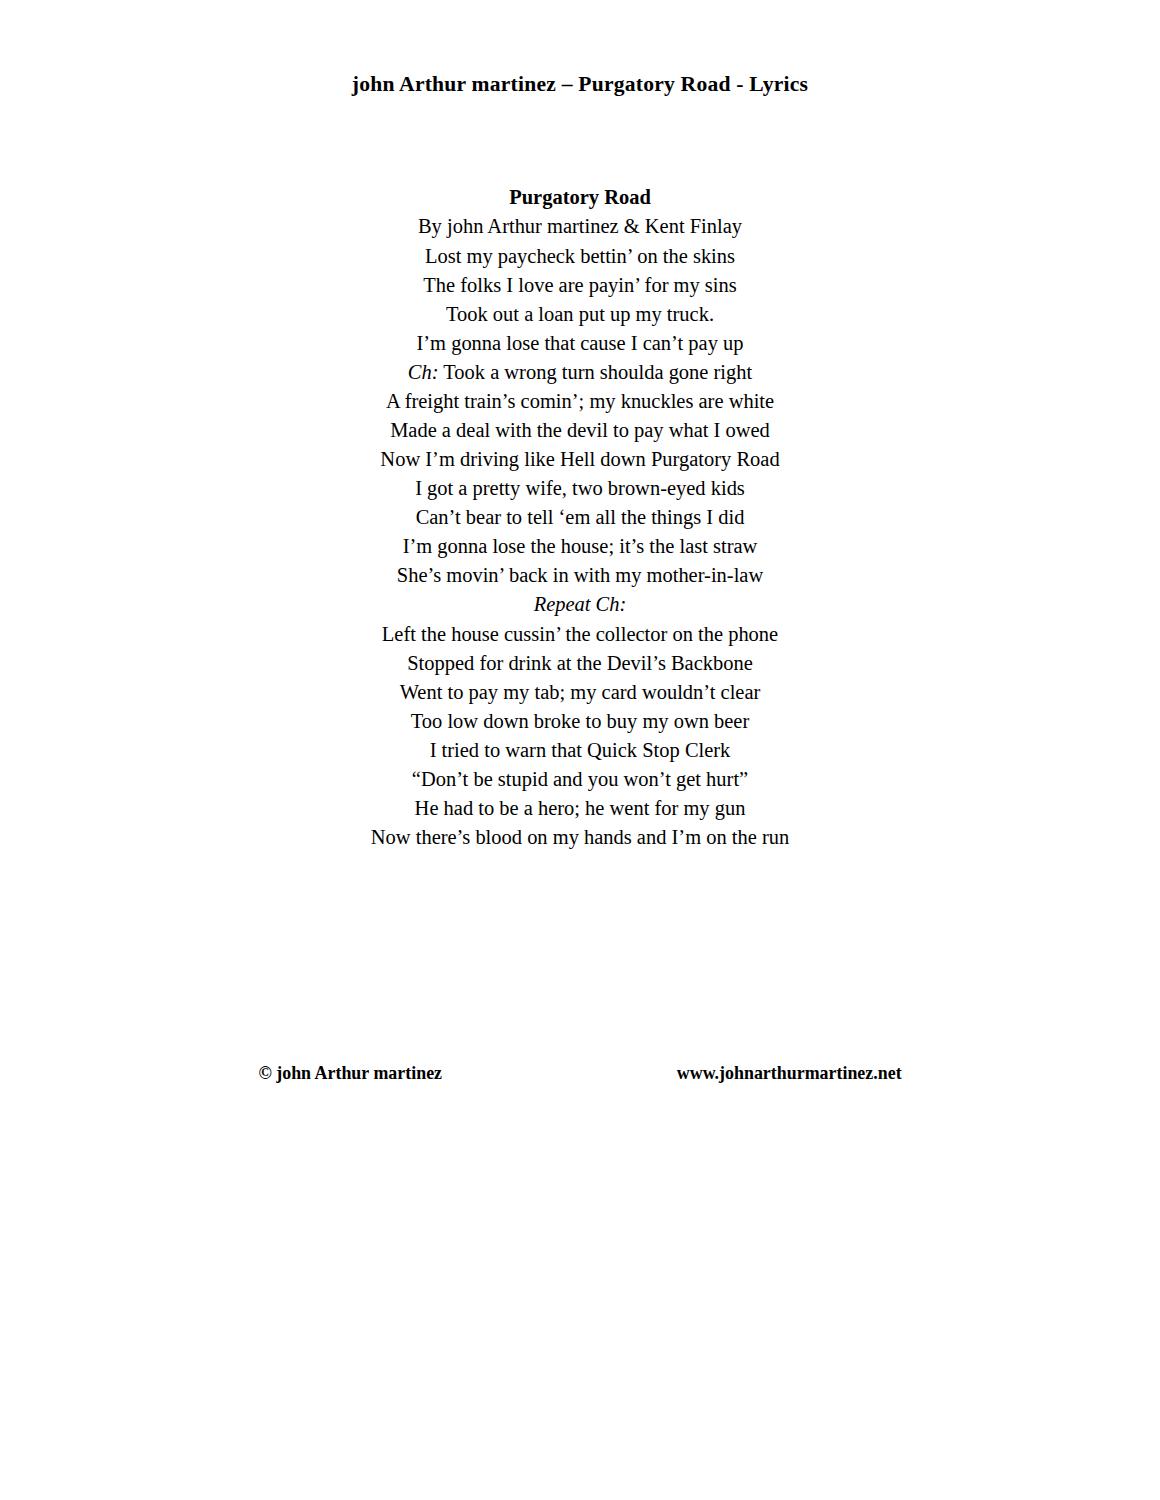john Arthur martinez – Purgatory Road - Lyrics
Purgatory Road
By john Arthur martinez & Kent Finlay
Lost my paycheck bettin’ on the skins
The folks I love are payin’ for my sins
Took out a loan put up my truck.
I’m gonna lose that cause I can’t pay up
Ch: Took a wrong turn shoulda gone right
A freight train’s comin’; my knuckles are white
Made a deal with the devil to pay what I owed
Now I’m driving like Hell down Purgatory Road
I got a pretty wife, two brown-eyed kids
Can’t bear to tell ‘em all the things I did
I’m gonna lose the house; it’s the last straw
She’s movin’ back in with my mother-in-law
Repeat Ch:
Left the house cussin’ the collector on the phone
Stopped for drink at the Devil’s Backbone
Went to pay my tab; my card wouldn’t clear
Too low down broke to buy my own beer
I tried to warn that Quick Stop Clerk
“Don’t be stupid and you won’t get hurt”
He had to be a hero; he went for my gun
Now there’s blood on my hands and I’m on the run
© john Arthur martinez
www.johnarthurmartinez.net